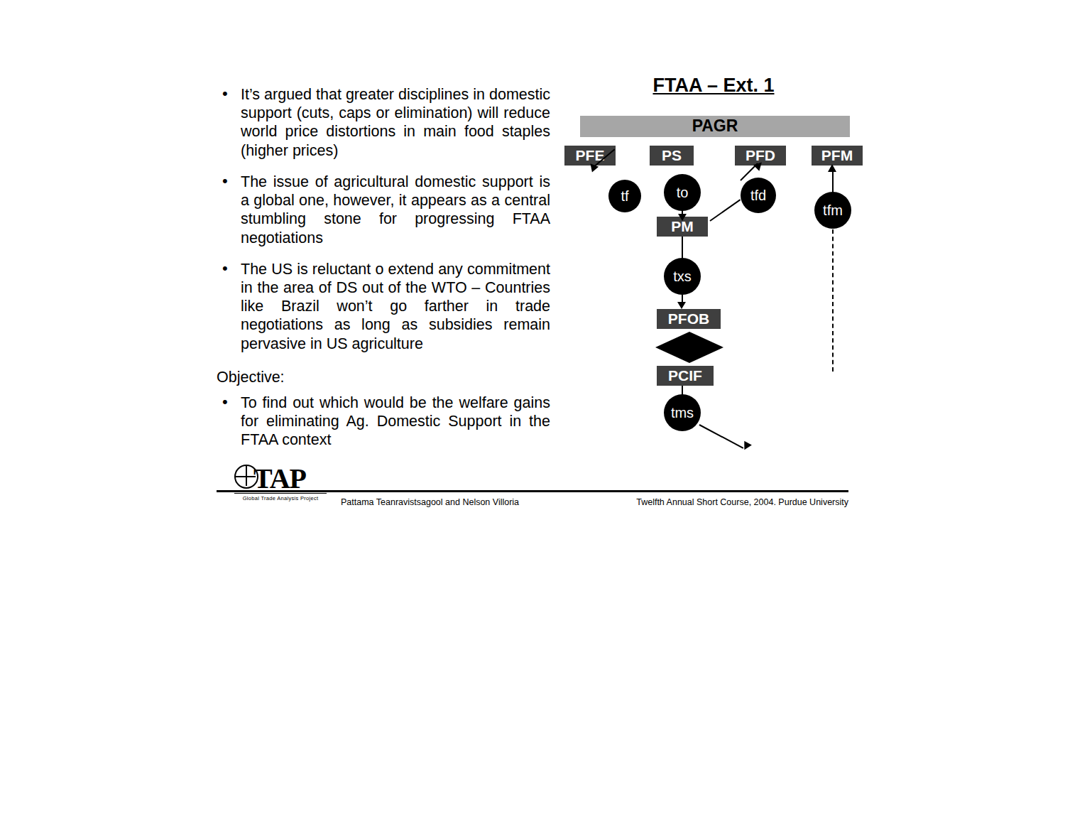It’s argued that greater disciplines in domestic support (cuts, caps or elimination) will reduce world price distortions in main food staples (higher prices)
The issue of agricultural domestic support is a global one, however, it appears as a central stumbling stone for progressing FTAA negotiations
The US is reluctant o extend any commitment in the area of DS out of the WTO – Countries like Brazil won’t go farther in trade negotiations as long as subsidies remain pervasive in US agriculture
Objective:
To find out which would be the welfare gains for eliminating Ag. Domestic Support in the FTAA context
FTAA – Ext. 1
PAGR
PFE
PS
PFD
PFM
tf
to
tfd
tfm
PM
txs
PFOB
PCIF
tms
Pattama Teanravistsagool and Nelson Villoria
Twelfth Annual Short Course, 2004. Purdue University
TAP
Global Trade Analysis Project